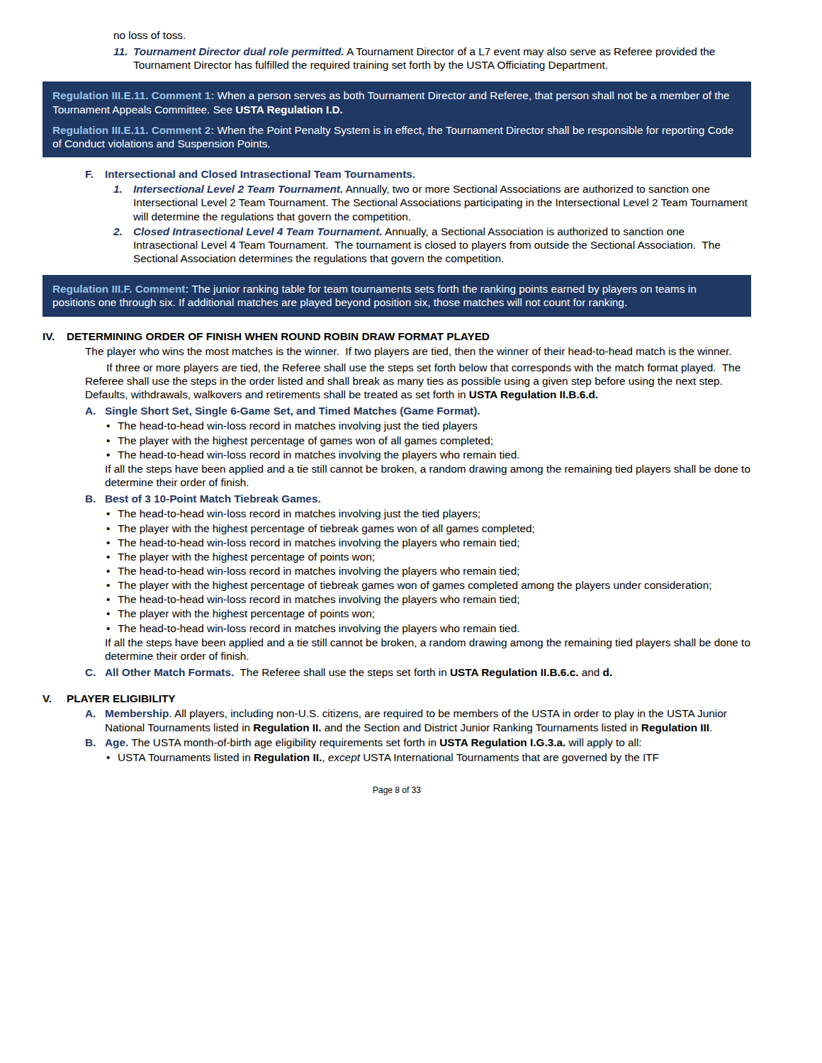no loss of toss.
11.
Tournament Director dual role permitted. A Tournament Director of a L7 event may also serve as Referee provided the Tournament Director has fulfilled the required training set forth by the USTA Officiating Department.
Regulation III.E.11. Comment 1: When a person serves as both Tournament Director and Referee, that person shall not be a member of the Tournament Appeals Committee. See USTA Regulation I.D.
Regulation III.E.11. Comment 2: When the Point Penalty System is in effect, the Tournament Director shall be responsible for reporting Code of Conduct violations and Suspension Points.
F.
Intersectional and Closed Intrasectional Team Tournaments.
1.
Intersectional Level 2 Team Tournament. Annually, two or more Sectional Associations are authorized to sanction one Intersectional Level 2 Team Tournament. The Sectional Associations participating in the Intersectional Level 2 Team Tournament will determine the regulations that govern the competition.
2.
Closed Intrasectional Level 4 Team Tournament. Annually, a Sectional Association is authorized to sanction one Intrasectional Level 4 Team Tournament. The tournament is closed to players from outside the Sectional Association. The Sectional Association determines the regulations that govern the competition.
Regulation III.F. Comment: The junior ranking table for team tournaments sets forth the ranking points earned by players on teams in positions one through six. If additional matches are played beyond position six, those matches will not count for ranking.
IV.
DETERMINING ORDER OF FINISH WHEN ROUND ROBIN DRAW FORMAT PLAYED
The player who wins the most matches is the winner. If two players are tied, then the winner of their head-to-head match is the winner.
If three or more players are tied, the Referee shall use the steps set forth below that corresponds with the match format played. The Referee shall use the steps in the order listed and shall break as many ties as possible using a given step before using the next step. Defaults, withdrawals, walkovers and retirements shall be treated as set forth in USTA Regulation II.B.6.d.
A.
Single Short Set, Single 6-Game Set, and Timed Matches (Game Format).
The head-to-head win-loss record in matches involving just the tied players
The player with the highest percentage of games won of all games completed;
The head-to-head win-loss record in matches involving the players who remain tied.
If all the steps have been applied and a tie still cannot be broken, a random drawing among the remaining tied players shall be done to determine their order of finish.
B.
Best of 3 10-Point Match Tiebreak Games.
The head-to-head win-loss record in matches involving just the tied players;
The player with the highest percentage of tiebreak games won of all games completed;
The head-to-head win-loss record in matches involving the players who remain tied;
The player with the highest percentage of points won;
The head-to-head win-loss record in matches involving the players who remain tied;
The player with the highest percentage of tiebreak games won of games completed among the players under consideration;
The head-to-head win-loss record in matches involving the players who remain tied;
The player with the highest percentage of points won;
The head-to-head win-loss record in matches involving the players who remain tied.
If all the steps have been applied and a tie still cannot be broken, a random drawing among the remaining tied players shall be done to determine their order of finish.
C.
All Other Match Formats. The Referee shall use the steps set forth in USTA Regulation II.B.6.c. and d.
V.
PLAYER ELIGIBILITY
A.
Membership. All players, including non-U.S. citizens, are required to be members of the USTA in order to play in the USTA Junior National Tournaments listed in Regulation II. and the Section and District Junior Ranking Tournaments listed in Regulation III.
B.
Age. The USTA month-of-birth age eligibility requirements set forth in USTA Regulation I.G.3.a. will apply to all:
USTA Tournaments listed in Regulation II., except USTA International Tournaments that are governed by the ITF
Page 8 of 33